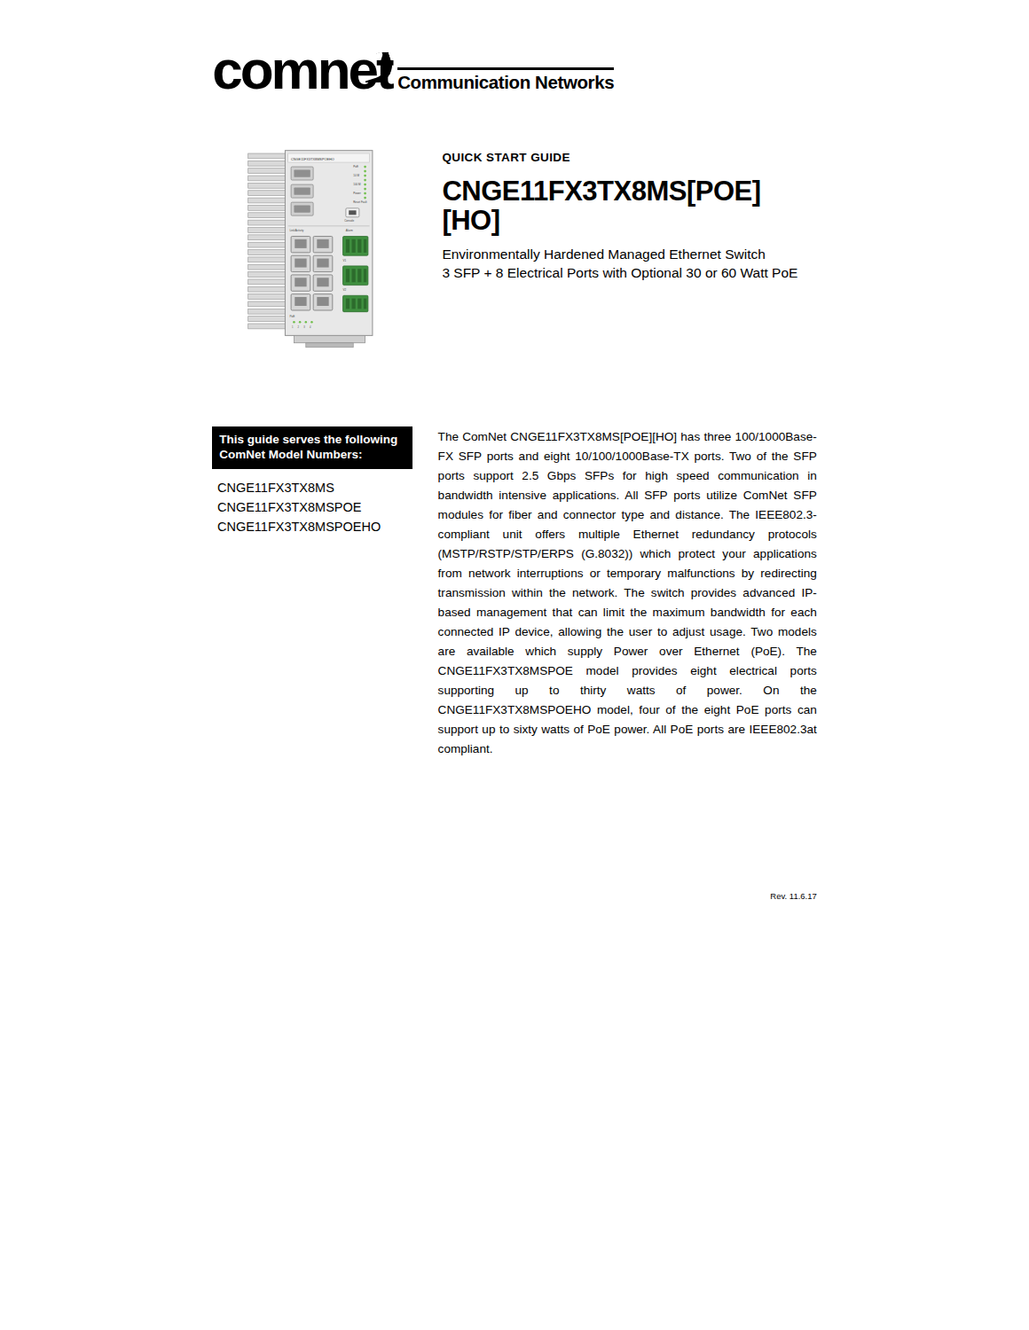comnet
Communication Networks
CNGE11FX3TX8MSPOEHO PoE 10 M 100 M Power Reset Fault Console Link/Activity Alarm V1 V2 PoE 1 2 3 4
QUICK START GUIDE
CNGE11FX3TX8MS[POE][HO]
Environmentally Hardened Managed Ethernet Switch
3 SFP + 8 Electrical Ports with Optional 30 or 60 Watt PoE
This guide serves the following
ComNet Model Numbers:
CNGE11FX3TX8MS
CNGE11FX3TX8MSPOE
CNGE11FX3TX8MSPOEHO
The ComNet CNGE11FX3TX8MS[POE][HO] has three 100/1000Base-FX SFP ports and eight 10/100/1000Base-TX ports. Two of the SFP ports support 2.5 Gbps SFPs for high speed communication in bandwidth intensive applications. All SFP ports utilize ComNet SFP modules for fiber and connector type and distance. The IEEE802.3-compliant unit offers multiple Ethernet redundancy protocols (MSTP/RSTP/STP/ERPS (G.8032)) which protect your applications from network interruptions or temporary malfunctions by redirecting transmission within the network. The switch provides advanced IP-based management that can limit the maximum bandwidth for each connected IP device, allowing the user to adjust usage. Two models are available which supply Power over Ethernet (PoE). The CNGE11FX3TX8MSPOE model provides eight electrical ports supporting up to thirty watts of power. On the CNGE11FX3TX8MSPOEHO model, four of the eight PoE ports can support up to sixty watts of PoE power. All PoE ports are IEEE802.3at compliant.
Rev. 11.6.17